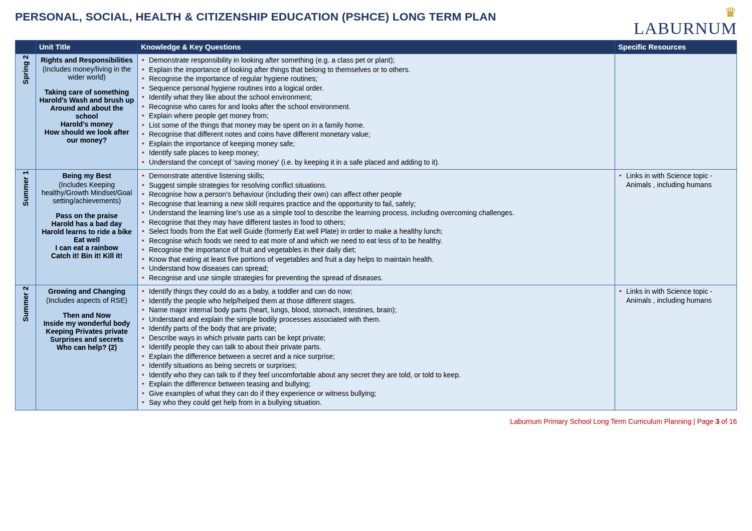PERSONAL, SOCIAL, HEALTH & CITIZENSHIP EDUCATION (PSHCE) LONG TERM PLAN
♛LABURNUM
| | Unit Title | Knowledge & Key Questions | Specific Resources |
| --- | --- | --- | --- |
| Spring 2 | Rights and Responsibilities (Includes money/living in the wider world) Taking care of something Harold’s Wash and brush up Around and about the school Harold’s money How should we look after our money? | Demonstrate responsibility in looking after something (e.g. a class pet or plant); Explain the importance of looking after things that belong to themselves or to others. Recognise the importance of regular hygiene routines; Sequence personal hygiene routines into a logical order. Identify what they like about the school environment; Recognise who cares for and looks after the school environment. Explain where people get money from; List some of the things that money may be spent on in a family home. Recognise that different notes and coins have different monetary value; Explain the importance of keeping money safe; Identify safe places to keep money; Understand the concept of 'saving money' (i.e. by keeping it in a safe placed and adding to it). | |
| Summer 1 | Being my Best (Includes Keeping healthy/Growth Mindset/Goal setting/achievements) Pass on the praise Harold has a bad day Harold learns to ride a bike Eat well I can eat a rainbow Catch it! Bin it! Kill it! | Demonstrate attentive listening skills; Suggest simple strategies for resolving conflict situations. Recognise how a person's behaviour (including their own) can affect other people Recognise that learning a new skill requires practice and the opportunity to fail, safely; Understand the learning line's use as a simple tool to describe the learning process, including overcoming challenges. Recognise that they may have different tastes in food to others; Select foods from the Eat well Guide (formerly Eat well Plate) in order to make a healthy lunch; Recognise which foods we need to eat more of and which we need to eat less of to be healthy. Recognise the importance of fruit and vegetables in their daily diet; Know that eating at least five portions of vegetables and fruit a day helps to maintain health. Understand how diseases can spread; Recognise and use simple strategies for preventing the spread of diseases. | Links in with Science topic - Animals , including humans |
| Summer 2 | Growing and Changing (Includes aspects of RSE) Then and Now Inside my wonderful body Keeping Privates private Surprises and secrets Who can help? (2) | Identify things they could do as a baby, a toddler and can do now; Identify the people who help/helped them at those different stages. Name major internal body parts (heart, lungs, blood, stomach, intestines, brain); Understand and explain the simple bodily processes associated with them. Identify parts of the body that are private; Describe ways in which private parts can be kept private; Identify people they can talk to about their private parts. Explain the difference between a secret and a nice surprise; Identify situations as being secrets or surprises; Identify who they can talk to if they feel uncomfortable about any secret they are told, or told to keep. Explain the difference between teasing and bullying; Give examples of what they can do if they experience or witness bullying; Say who they could get help from in a bullying situation. | Links in with Science topic - Animals , including humans |
Laburnum Primary School Long Term Curriculum Planning | Page 3 of 16